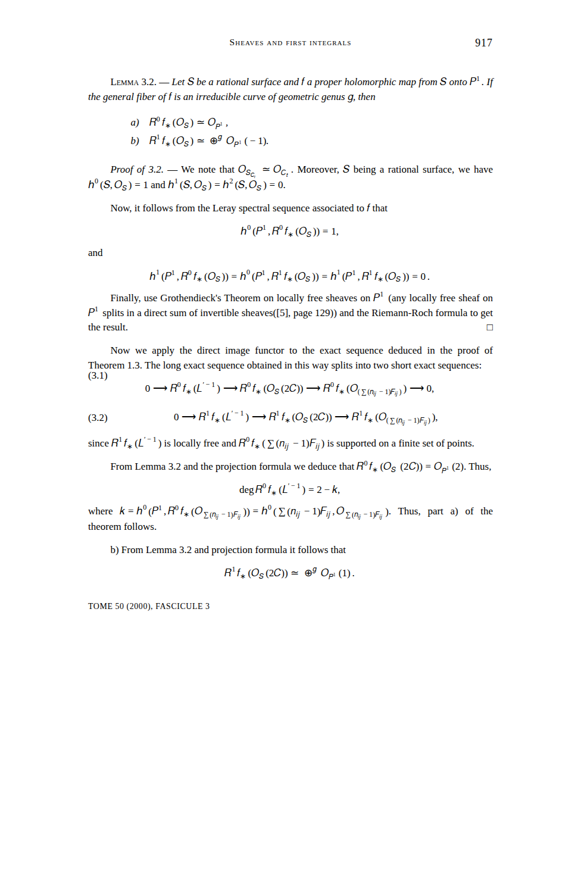Sheaves and first integrals 917
Lemma 3.2. — Let S be a rational surface and f a proper holomorphic map from S onto P1. If the general fiber of f is an irreducible curve of geometric genus g, then
a) R0f∗(OS)≃OP1,
b) R1f∗(OS)≃⊕gOP1(−1).
Proof of 3.2. — We note that OSCt≃OCt. Moreover, S being a rational surface, we have h0(S,OS)=1 and h1(S,OS)=h2(S,OS)=0.
Now, it follows from the Leray spectral sequence associated to f that
h0(P1,R0f∗(OS))=1,
and
h1(P1,R0f∗(OS))=h0(P1,R1f∗(OS))=h1(P1,R1f∗(OS))=0.
Finally, use Grothendieck's Theorem on locally free sheaves on P1 (any locally free sheaf on P1 splits in a direct sum of invertible sheaves([5], page 129)) and the Riemann-Roch formula to get the result. □
Now we apply the direct image functor to the exact sequence deduced in the proof of Theorem 1.3. The long exact sequence obtained in this way splits into two short exact sequences:
(3.1)
0⟶R0f∗(L′−1)⟶R0f∗(OS(2C))⟶R0f∗(O(∑(nij−1)Fij))⟶0,
(3.2)
0⟶R1f∗(L′−1)⟶R1f∗(OS(2C))⟶R1f∗(O(∑(nij−1)Fij)),
since R1f∗(L′−1) is locally free and R0f∗(∑(nij−1)Fij) is supported on a finite set of points.
From Lemma 3.2 and the projection formula we deduce that R0f∗(OS (2C))=OP1(2). Thus,
degR0f∗(L′−1)=2−k,
where k=h0(P1,R0f∗(O∑(nij−1)Fij))=h0(∑(nij−1)Fij,O∑(nij−1)Fij). Thus, part a) of the theorem follows.
b) From Lemma 3.2 and projection formula it follows that
R1f∗(OS(2C))≃⊕gOP1(1).
TOME 50 (2000), FASCICULE 3